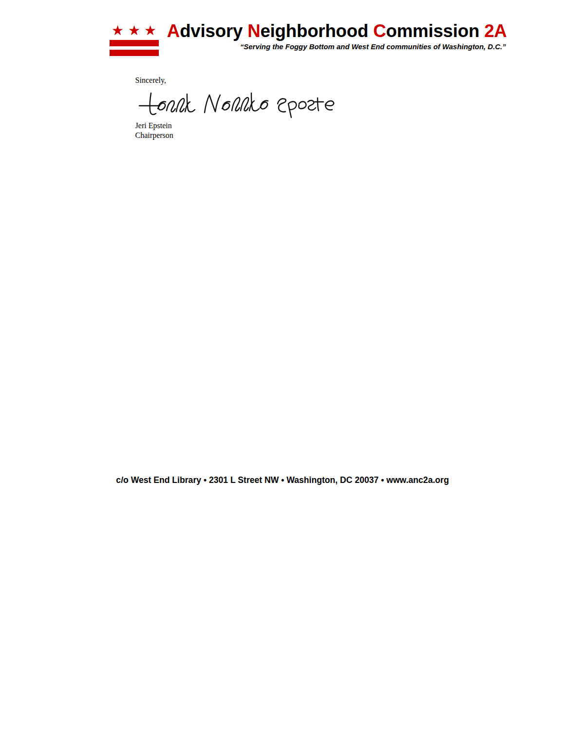★★★
Advisory Neighborhood Commission 2A
“Serving the Foggy Bottom and West End communities of Washington, D.C.”
Sincerely,
Jeri Epstein
Chairperson
c/o West End Library • 2301 L Street NW • Washington, DC 20037 • www.anc2a.org